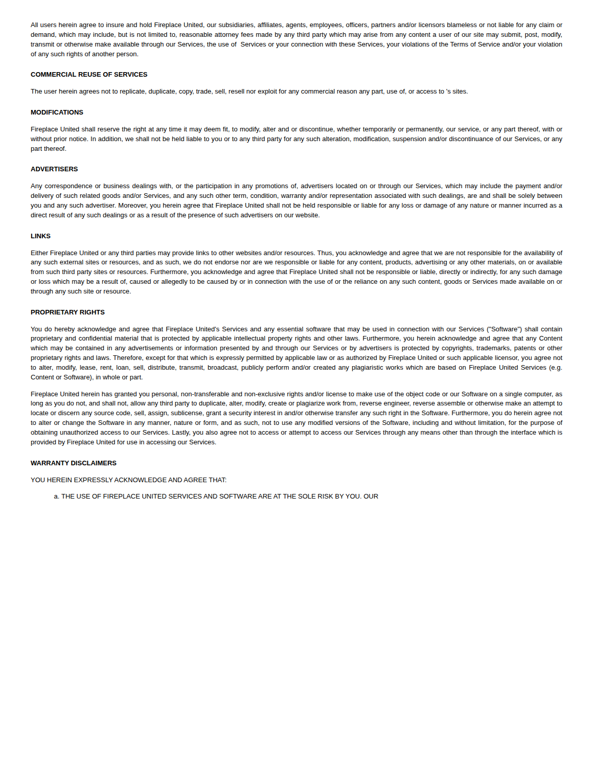All users herein agree to insure and hold Fireplace United, our subsidiaries, affiliates, agents, employees, officers, partners and/or licensors blameless or not liable for any claim or demand, which may include, but is not limited to, reasonable attorney fees made by any third party which may arise from any content a user of our site may submit, post, modify, transmit or otherwise make available through our Services, the use of Services or your connection with these Services, your violations of the Terms of Service and/or your violation of any such rights of another person.
Commercial Reuse of Services
The user herein agrees not to replicate, duplicate, copy, trade, sell, resell nor exploit for any commercial reason any part, use of, or access to 's sites.
Modifications
Fireplace United shall reserve the right at any time it may deem fit, to modify, alter and or discontinue, whether temporarily or permanently, our service, or any part thereof, with or without prior notice. In addition, we shall not be held liable to you or to any third party for any such alteration, modification, suspension and/or discontinuance of our Services, or any part thereof.
Advertisers
Any correspondence or business dealings with, or the participation in any promotions of, advertisers located on or through our Services, which may include the payment and/or delivery of such related goods and/or Services, and any such other term, condition, warranty and/or representation associated with such dealings, are and shall be solely between you and any such advertiser. Moreover, you herein agree that Fireplace United shall not be held responsible or liable for any loss or damage of any nature or manner incurred as a direct result of any such dealings or as a result of the presence of such advertisers on our website.
Links
Either Fireplace United or any third parties may provide links to other websites and/or resources. Thus, you acknowledge and agree that we are not responsible for the availability of any such external sites or resources, and as such, we do not endorse nor are we responsible or liable for any content, products, advertising or any other materials, on or available from such third party sites or resources. Furthermore, you acknowledge and agree that Fireplace United shall not be responsible or liable, directly or indirectly, for any such damage or loss which may be a result of, caused or allegedly to be caused by or in connection with the use of or the reliance on any such content, goods or Services made available on or through any such site or resource.
Proprietary Rights
You do hereby acknowledge and agree that Fireplace United's Services and any essential software that may be used in connection with our Services ("Software") shall contain proprietary and confidential material that is protected by applicable intellectual property rights and other laws. Furthermore, you herein acknowledge and agree that any Content which may be contained in any advertisements or information presented by and through our Services or by advertisers is protected by copyrights, trademarks, patents or other proprietary rights and laws. Therefore, except for that which is expressly permitted by applicable law or as authorized by Fireplace United or such applicable licensor, you agree not to alter, modify, lease, rent, loan, sell, distribute, transmit, broadcast, publicly perform and/or created any plagiaristic works which are based on Fireplace United Services (e.g. Content or Software), in whole or part.
Fireplace United herein has granted you personal, non-transferable and non-exclusive rights and/or license to make use of the object code or our Software on a single computer, as long as you do not, and shall not, allow any third party to duplicate, alter, modify, create or plagiarize work from, reverse engineer, reverse assemble or otherwise make an attempt to locate or discern any source code, sell, assign, sublicense, grant a security interest in and/or otherwise transfer any such right in the Software. Furthermore, you do herein agree not to alter or change the Software in any manner, nature or form, and as such, not to use any modified versions of the Software, including and without limitation, for the purpose of obtaining unauthorized access to our Services. Lastly, you also agree not to access or attempt to access our Services through any means other than through the interface which is provided by Fireplace United for use in accessing our Services.
Warranty Disclaimers
YOU HEREIN EXPRESSLY ACKNOWLEDGE AND AGREE THAT:
THE USE OF FIREPLACE UNITED SERVICES AND SOFTWARE ARE AT THE SOLE RISK BY YOU. OUR